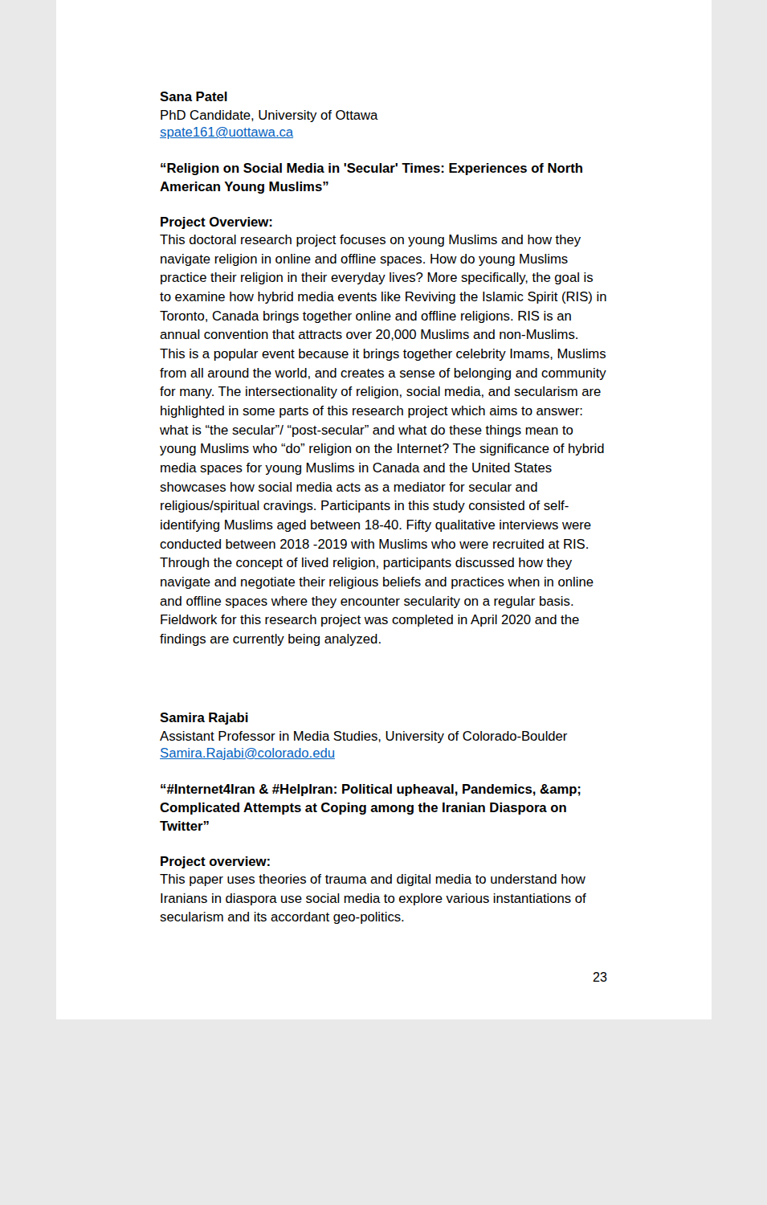Sana Patel
PhD Candidate, University of Ottawa
spate161@uottawa.ca
“Religion on Social Media in 'Secular' Times: Experiences of North American Young Muslims”
Project Overview:
This doctoral research project focuses on young Muslims and how they navigate religion in online and offline spaces. How do young Muslims practice their religion in their everyday lives? More specifically, the goal is to examine how hybrid media events like Reviving the Islamic Spirit (RIS) in Toronto, Canada brings together online and offline religions. RIS is an annual convention that attracts over 20,000 Muslims and non-Muslims. This is a popular event because it brings together celebrity Imams, Muslims from all around the world, and creates a sense of belonging and community for many. The intersectionality of religion, social media, and secularism are highlighted in some parts of this research project which aims to answer: what is “the secular”/ “post-secular” and what do these things mean to young Muslims who “do” religion on the Internet? The significance of hybrid media spaces for young Muslims in Canada and the United States showcases how social media acts as a mediator for secular and religious/spiritual cravings. Participants in this study consisted of self-identifying Muslims aged between 18-40. Fifty qualitative interviews were conducted between 2018 -2019 with Muslims who were recruited at RIS. Through the concept of lived religion, participants discussed how they navigate and negotiate their religious beliefs and practices when in online and offline spaces where they encounter secularity on a regular basis. Fieldwork for this research project was completed in April 2020 and the findings are currently being analyzed.
Samira Rajabi
Assistant Professor in Media Studies, University of Colorado-Boulder
Samira.Rajabi@colorado.edu
“#Internet4Iran & #HelpIran: Political upheaval, Pandemics, &amp; Complicated Attempts at Coping among the Iranian Diaspora on Twitter”
Project overview:
This paper uses theories of trauma and digital media to understand how Iranians in diaspora use social media to explore various instantiations of secularism and its accordant geo-politics.
23